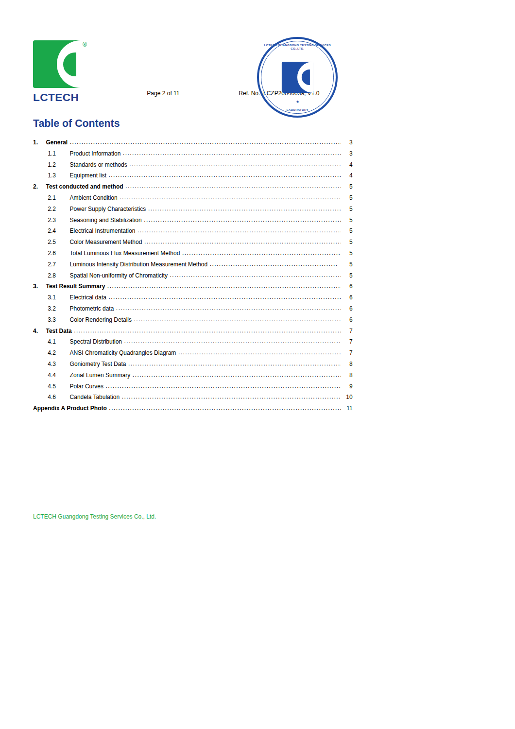®
LCTECH
Page 2 of 11
Ref. No.: LCZP20040039, V1.0
LCTECH GUANGDONG TESTING SERVICES CO.,LTD.
★
LABORATORY
Table of Contents
1. General .................................................................................................................................. 3
1.1 Product Information ............................................................................................................. 3
1.2 Standards or methods ......................................................................................................... 4
1.3 Equipment list ..................................................................................................................... 4
2. Test conducted and method ......................................................................................................... 5
2.1 Ambient Condition .............................................................................................................. 5
2.2 Power Supply Characteristics .............................................................................................. 5
2.3 Seasoning and Stabilization ................................................................................................. 5
2.4 Electrical Instrumentation ..................................................................................................... 5
2.5 Color Measurement Method ................................................................................................. 5
2.6 Total Luminous Flux Measurement Method ......................................................................... 5
2.7 Luminous Intensity Distribution Measurement Method ....................................................... 5
2.8 Spatial Non-uniformity of Chromaticity ................................................................................ 5
3. Test Result Summary ..................................................................................................................... 6
3.1 Electrical data ..................................................................................................................... 6
3.2 Photometric data ................................................................................................................ 6
3.3 Color Rendering Details ..................................................................................................... 6
4. Test Data ................................................................................................................................. 7
4.1 Spectral Distribution ........................................................................................................... 7
4.2 ANSI Chromaticity Quadrangles Diagram ........................................................................... 7
4.3 Goniometry Test Data ......................................................................................................... 8
4.4 Zonal Lumen Summary ..................................................................................................... 8
4.5 Polar Curves ..................................................................................................................... 9
4.6 Candela Tabulation ............................................................................................................. 10
Appendix A Product Photo ................................................................................................................. 11
LCTECH Guangdong Testing Services Co., Ltd.